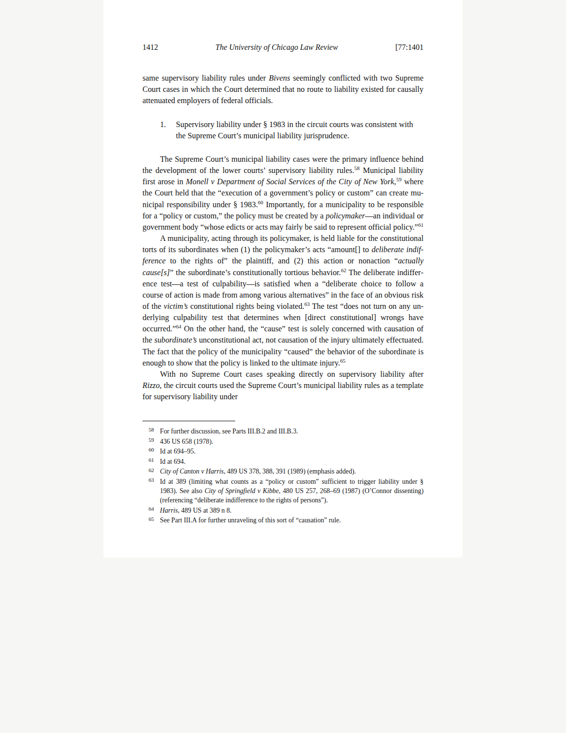1412 The University of Chicago Law Review [77:1401
same supervisory liability rules under Bivens seemingly conflicted with two Supreme Court cases in which the Court determined that no route to liability existed for causally attenuated employers of federal officials.
1. Supervisory liability under § 1983 in the circuit courts was consistent with the Supreme Court’s municipal liability jurisprudence.
The Supreme Court’s municipal liability cases were the primary influence behind the development of the lower courts’ supervisory liability rules.58 Municipal liability first arose in Monell v Department of Social Services of the City of New York,59 where the Court held that the “execution of a government’s policy or custom” can create municipal responsibility under § 1983.60 Importantly, for a municipality to be responsible for a “policy or custom,” the policy must be created by a policymaker—an individual or government body “whose edicts or acts may fairly be said to represent official policy.”61
A municipality, acting through its policymaker, is held liable for the constitutional torts of its subordinates when (1) the policymaker’s acts “amount[] to deliberate indifference to the rights of” the plaintiff, and (2) this action or nonaction “actually cause[s]” the subordinate’s constitutionally tortious behavior.62 The deliberate indifference test—a test of culpability—is satisfied when a “deliberate choice to follow a course of action is made from among various alternatives” in the face of an obvious risk of the victim’s constitutional rights being violated.63 The test “does not turn on any underlying culpability test that determines when [direct constitutional] wrongs have occurred.”64 On the other hand, the “cause” test is solely concerned with causation of the subordinate’s unconstitutional act, not causation of the injury ultimately effectuated. The fact that the policy of the municipality “caused” the behavior of the subordinate is enough to show that the policy is linked to the ultimate injury.65
With no Supreme Court cases speaking directly on supervisory liability after Rizzo, the circuit courts used the Supreme Court’s municipal liability rules as a template for supervisory liability under
58 For further discussion, see Parts III.B.2 and III.B.3. 59436 US 658 (1978). 60 Id at 694–95. 61 Id at 694. 62 City of Canton v Harris, 489 US 378, 388, 391 (1989) (emphasis added). 63 Id at 389 (limiting what counts as a “policy or custom” sufficient to trigger liability under § 1983). See also City of Springfield v Kibbe, 480 US 257, 268–69 (1987) (O’Connor dissenting) (referencing “deliberate indifference to the rights of persons”). 64 Harris, 489 US at 389 n 8. 65 See Part III.A for further unraveling of this sort of “causation” rule.